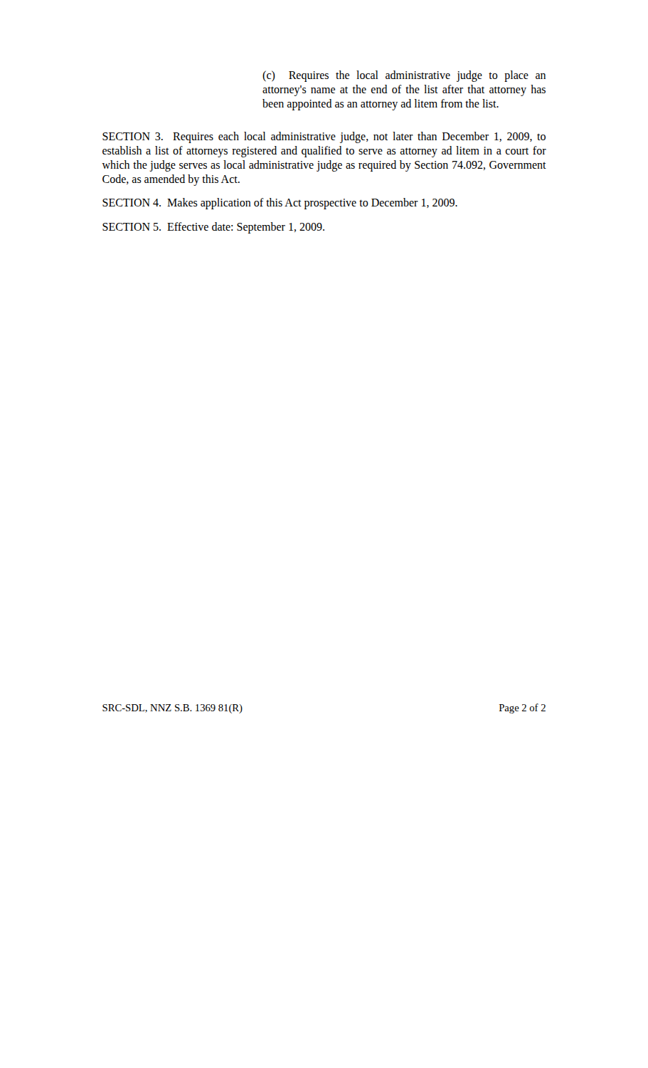(c) Requires the local administrative judge to place an attorney's name at the end of the list after that attorney has been appointed as an attorney ad litem from the list.
SECTION 3. Requires each local administrative judge, not later than December 1, 2009, to establish a list of attorneys registered and qualified to serve as attorney ad litem in a court for which the judge serves as local administrative judge as required by Section 74.092, Government Code, as amended by this Act.
SECTION 4. Makes application of this Act prospective to December 1, 2009.
SECTION 5. Effective date: September 1, 2009.
SRC-SDL, NNZ S.B. 1369 81(R) Page 2 of 2